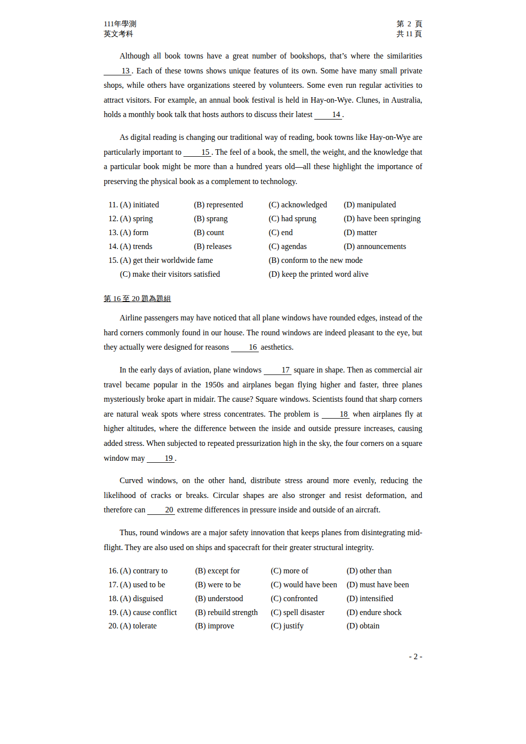111年學測
英文考科
第 2 頁
共 11 頁
Although all book towns have a great number of bookshops, that’s where the similarities 13 . Each of these towns shows unique features of its own. Some have many small private shops, while others have organizations steered by volunteers. Some even run regular activities to attract visitors. For example, an annual book festival is held in Hay-on-Wye. Clunes, in Australia, holds a monthly book talk that hosts authors to discuss their latest 14 .
As digital reading is changing our traditional way of reading, book towns like Hay-on-Wye are particularly important to 15 . The feel of a book, the smell, the weight, and the knowledge that a particular book might be more than a hundred years old—all these highlight the importance of preserving the physical book as a complement to technology.
| 11. | (A) initiated | (B) represented | (C) acknowledged | (D) manipulated |
| 12. | (A) spring | (B) sprang | (C) had sprung | (D) have been springing |
| 13. | (A) form | (B) count | (C) end | (D) matter |
| 14. | (A) trends | (B) releases | (C) agendas | (D) announcements |
| 15. | (A) get their worldwide fame | (B) conform to the new mode |
| | (C) make their visitors satisfied | (D) keep the printed word alive |
第 16 至 20 題為題組
Airline passengers may have noticed that all plane windows have rounded edges, instead of the hard corners commonly found in our house. The round windows are indeed pleasant to the eye, but they actually were designed for reasons 16 aesthetics.
In the early days of aviation, plane windows 17 square in shape. Then as commercial air travel became popular in the 1950s and airplanes began flying higher and faster, three planes mysteriously broke apart in midair. The cause? Square windows. Scientists found that sharp corners are natural weak spots where stress concentrates. The problem is 18 when airplanes fly at higher altitudes, where the difference between the inside and outside pressure increases, causing added stress. When subjected to repeated pressurization high in the sky, the four corners on a square window may 19 .
Curved windows, on the other hand, distribute stress around more evenly, reducing the likelihood of cracks or breaks. Circular shapes are also stronger and resist deformation, and therefore can 20 extreme differences in pressure inside and outside of an aircraft.
Thus, round windows are a major safety innovation that keeps planes from disintegrating mid-flight. They are also used on ships and spacecraft for their greater structural integrity.
| 16. | (A) contrary to | (B) except for | (C) more of | (D) other than |
| 17. | (A) used to be | (B) were to be | (C) would have been | (D) must have been |
| 18. | (A) disguised | (B) understood | (C) confronted | (D) intensified |
| 19. | (A) cause conflict | (B) rebuild strength | (C) spell disaster | (D) endure shock |
| 20. | (A) tolerate | (B) improve | (C) justify | (D) obtain |
- 2 -